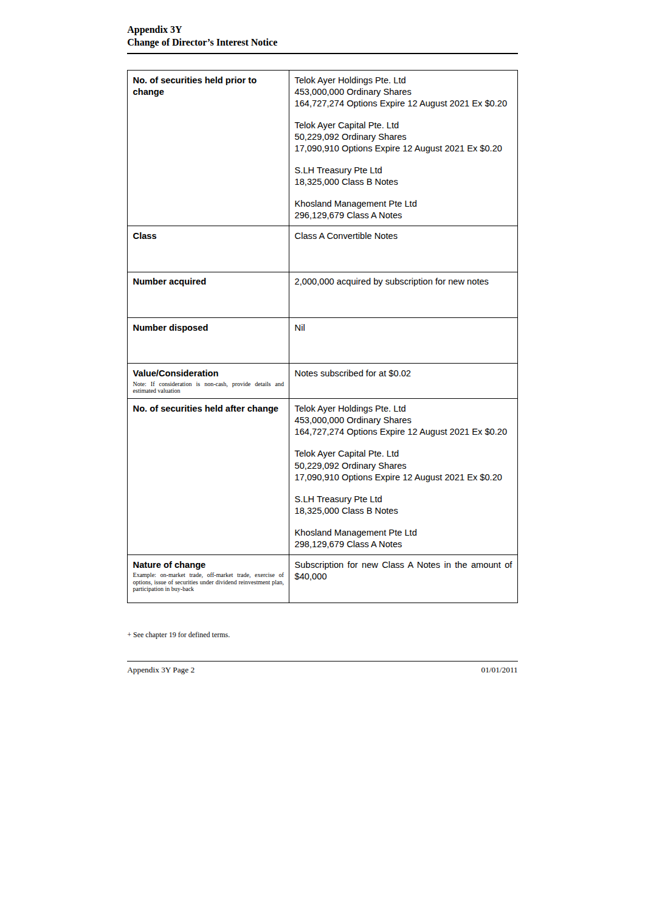Appendix 3Y
Change of Director’s Interest Notice
| No. of securities held prior to change | Telok Ayer Holdings Pte. Ltd 453,000,000 Ordinary Shares 164,727,274 Options Expire 12 August 2021 Ex $0.20 Telok Ayer Capital Pte. Ltd 50,229,092 Ordinary Shares 17,090,910 Options Expire 12 August 2021 Ex $0.20 S.LH Treasury Pte Ltd 18,325,000 Class B Notes Khosland Management Pte Ltd 296,129,679 Class A Notes |
| Class | Class A Convertible Notes |
| Number acquired | 2,000,000 acquired by subscription for new notes |
| Number disposed | Nil |
| Value/Consideration Note: If consideration is non-cash, provide details and estimated valuation | Notes subscribed for at $0.02 |
| No. of securities held after change | Telok Ayer Holdings Pte. Ltd 453,000,000 Ordinary Shares 164,727,274 Options Expire 12 August 2021 Ex $0.20 Telok Ayer Capital Pte. Ltd 50,229,092 Ordinary Shares 17,090,910 Options Expire 12 August 2021 Ex $0.20 S.LH Treasury Pte Ltd 18,325,000 Class B Notes Khosland Management Pte Ltd 298,129,679 Class A Notes |
| Nature of change Example: on-market trade, off-market trade, exercise of options, issue of securities under dividend reinvestment plan, participation in buy-back | Subscription for new Class A Notes in the amount of $40,000 |
+ See chapter 19 for defined terms.
Appendix 3Y Page 2 01/01/2011